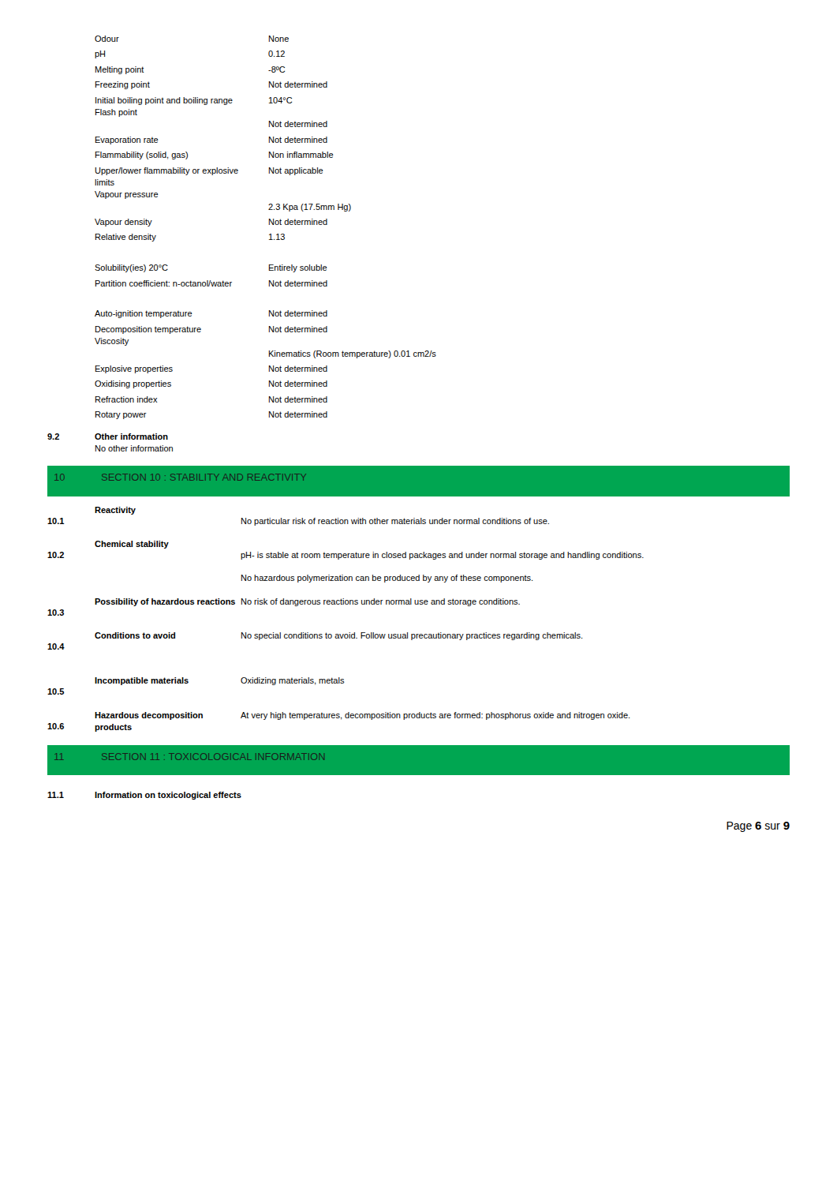| Odour | None |
| pH | 0.12 |
| Melting point | -8ºC |
| Freezing point | Not determined |
| Initial boiling point and boiling range Flash point | 104°C Not determined |
| Evaporation rate | Not determined |
| Flammability (solid, gas) | Non inflammable |
| Upper/lower flammability or explosive limits Vapour pressure | Not applicable 2.3 Kpa (17.5mm Hg) |
| Vapour density | Not determined |
| Relative density | 1.13 |
| Solubility(ies) 20°C | Entirely soluble |
| Partition coefficient: n-octanol/water | Not determined |
| Auto-ignition temperature | Not determined |
| Decomposition temperature Viscosity | Not determined Kinematics (Room temperature) 0.01 cm2/s |
| Explosive properties | Not determined |
| Oxidising properties | Not determined |
| Refraction index | Not determined |
| Rotary power | Not determined |
9.2
Other information
No other information
10 SECTION 10 : STABILITY AND REACTIVITY
10.1
Reactivity
No particular risk of reaction with other materials under normal conditions of use.
10.2
Chemical stability
pH- is stable at room temperature in closed packages and under normal storage and handling conditions.
No hazardous polymerization can be produced by any of these components.
10.3
Possibility of hazardous reactions
No risk of dangerous reactions under normal use and storage conditions.
10.4
Conditions to avoid
No special conditions to avoid. Follow usual precautionary practices regarding chemicals.
10.5
Incompatible materials
Oxidizing materials, metals
10.6
Hazardous decomposition products
At very high temperatures, decomposition products are formed: phosphorus oxide and nitrogen oxide.
11 SECTION 11 : TOXICOLOGICAL INFORMATION
11.1
Information on toxicological effects
Page 6 sur 9